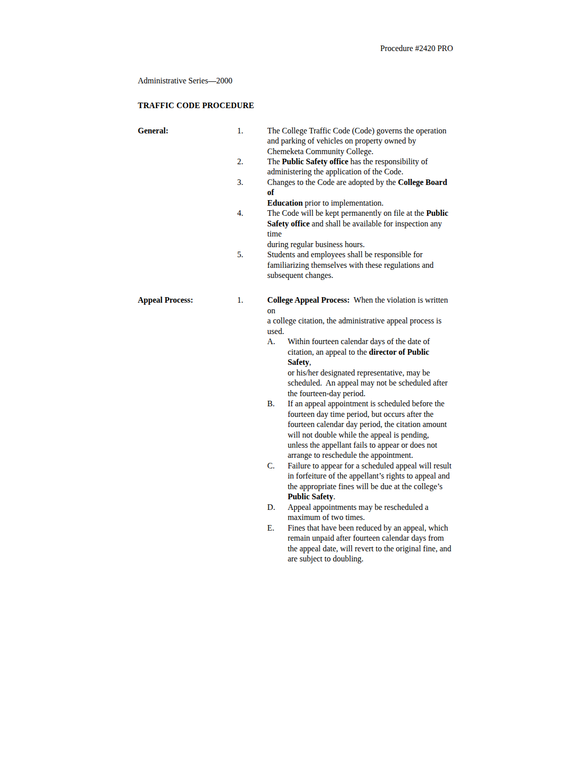Procedure #2420 PRO
Administrative Series—2000
TRAFFIC CODE PROCEDURE
| General: | 1. | The College Traffic Code (Code) governs the operation and parking of vehicles on property owned by Chemeketa Community College. |
| | 2. | The Public Safety office has the responsibility of administering the application of the Code. |
| | 3. | Changes to the Code are adopted by the College Board of Education prior to implementation. |
| | 4. | The Code will be kept permanently on file at the Public Safety office and shall be available for inspection any time during regular business hours. |
| | 5. | Students and employees shall be responsible for familiarizing themselves with these regulations and subsequent changes. |
| Appeal Process: | 1. | College Appeal Process: When the violation is written on a college citation, the administrative appeal process is used. / A. / Within fourteen calendar days of the date of citation, an appeal to the director of Public Safety , or his/her designated representative, may be scheduled. An appeal may not be scheduled after the fourteen-day period. / / B. / If an appeal appointment is scheduled before the fourteen day time period, but occurs after the fourteen calendar day period, the citation amount will not double while the appeal is pending, unless the appellant fails to appear or does not arrange to reschedule the appointment. / / C. / Failure to appear for a scheduled appeal will result in forfeiture of the appellant’s rights to appeal and the appropriate fines will be due at the college’s Public Safety . / / D. / Appeal appointments may be rescheduled a maximum of two times. / / E. / Fines that have been reduced by an appeal, which remain unpaid after fourteen calendar days from the appeal date, will revert to the original fine, and are subject to doubling. / |